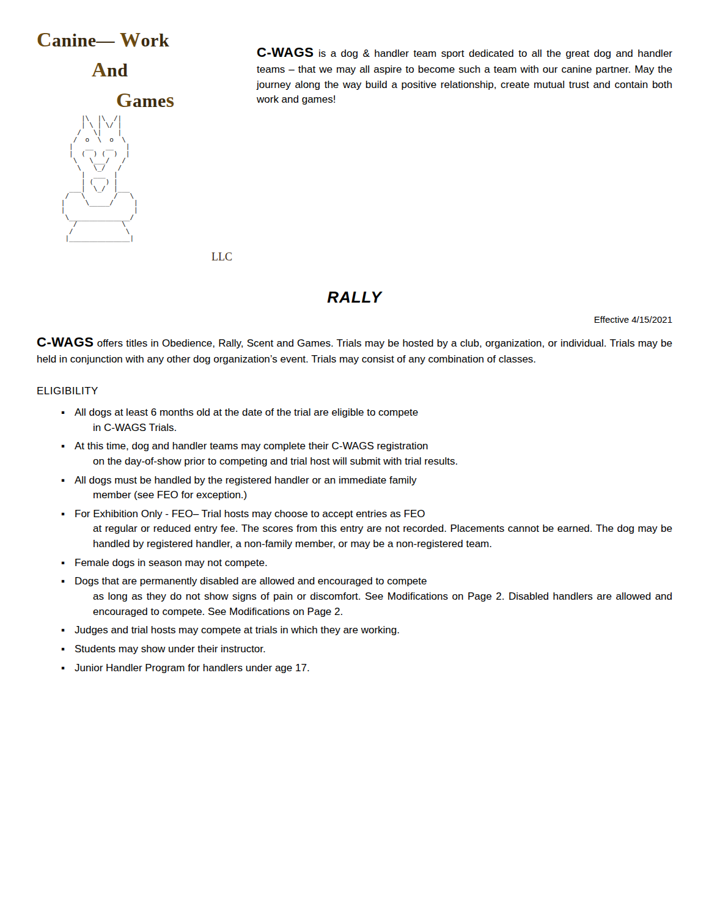Canine— Work
And
Games
        |\  |\  /|
        | \ | \/ |
       /   \|    |
      /  o  \  o  \
     |   __   __   |
     |  (  ) (  )  |
      \   \___/   /
       \   \_/   /
        |  ___  |
        | (   ) |
     ___|  \_/  |___
    /   \       /   \
   |     \_____/     |
   |                 |
    \_______________/
      /           \
     /             \
    |_______________|
        
LLC
C-WAGS is a dog & handler team sport dedicated to all the great dog and handler teams – that we may all aspire to become such a team with our canine partner. May the journey along the way build a positive relationship, create mutual trust and contain both work and games!
RALLY
Effective 4/15/2021
C-WAGS offers titles in Obedience, Rally, Scent and Games. Trials may be hosted by a club, organization, or individual. Trials may be held in conjunction with any other dog organization’s event. Trials may consist of any combination of classes.
ELIGIBILITY
All dogs at least 6 months old at the date of the trial are eligible to competein C-WAGS Trials.
At this time, dog and handler teams may complete their C-WAGS registrationon the day-of-show prior to competing and trial host will submit with trial results.
All dogs must be handled by the registered handler or an immediate familymember (see FEO for exception.)
For Exhibition Only - FEO– Trial hosts may choose to accept entries as FEOat regular or reduced entry fee. The scores from this entry are not recorded. Placements cannot be earned. The dog may be handled by registered handler, a non-family member, or may be a non-registered team.
Female dogs in season may not compete.
Dogs that are permanently disabled are allowed and encouraged to competeas long as they do not show signs of pain or discomfort. See Modifications on Page 2. Disabled handlers are allowed and encouraged to compete. See Modifications on Page 2.
Judges and trial hosts may compete at trials in which they are working.
Students may show under their instructor.
Junior Handler Program for handlers under age 17.